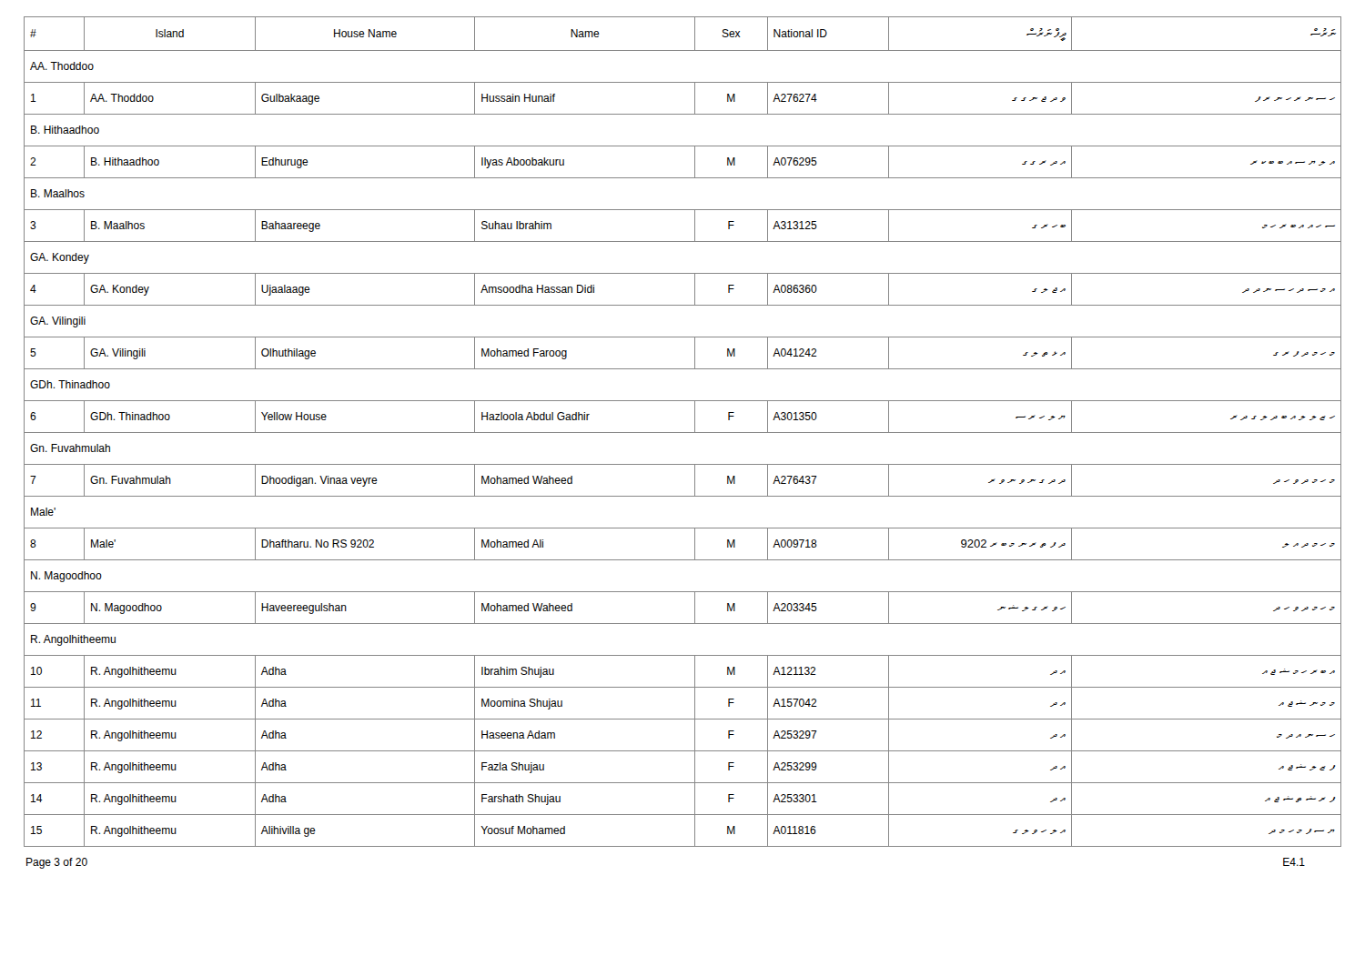| # | Island | House Name | Name | Sex | National ID | ދީފް ނަރުސް | ނަރުސް |
| --- | --- | --- | --- | --- | --- | --- | --- |
| AA. Thoddoo |
| 1 | AA. Thoddoo | Gulbakaage | Hussain Hunaif | M | A276274 | ވ ދ ޖ ނ ގ ގ | ހ ސ ނ ރ ހ ނ ރ ފ |
| B. Hithaadhoo |
| 2 | B. Hithaadhoo | Edhuruge | Ilyas Aboobakuru | M | A076295 | އ ދ ރ ގ ގ | އ ލ ޔ ސ އ ބ ބ ކ ރ |
| B. Maalhos |
| 3 | B. Maalhos | Bahaareege | Suhau Ibrahim | F | A313125 | ބ ހ ރ ގ | ސ ހ އ އ ބ ރ ހ މ |
| GA. Kondey |
| 4 | GA. Kondey | Ujaalaage | Amsoodha Hassan Didi | F | A086360 | އ ޖ ލ ގ | އ މ ސ ދ ހ ސ ނ ދ ދ |
| GA. Vilingili |
| 5 | GA. Vilingili | Olhuthilage | Mohamed Faroog | M | A041242 | އ ޅ ތ ލ ގ | މ ހ މ ދ ފ ރ ގ |
| GDh. Thinadhoo |
| 6 | GDh. Thinadhoo | Yellow House | Hazloola Abdul Gadhir | F | A301350 | ޔ ލ ހ ރ ސ | ހ ޒ ލ ލ އ ބ ދ ލ ގ ދ ރ |
| Gn. Fuvahmulah |
| 7 | Gn. Fuvahmulah | Dhoodigan. Vinaa veyre | Mohamed Waheed | M | A276437 | ދ ދ ގ ނ ވ ނ ވ ރ | މ ހ މ ދ ވ ހ ދ |
| Male' |
| 8 | Male' | Dhaftharu. No RS 9202 | Mohamed Ali | M | A009718 | ދ ފ ތ ރ ނ މ ބ ރ 9202 | މ ހ މ ދ އ ލ |
| N. Magoodhoo |
| 9 | N. Magoodhoo | Haveereegulshan | Mohamed Waheed | M | A203345 | ހ ވ ރ ގ ލ ޝ ނ | މ ހ މ ދ ވ ހ ދ |
| R. Angolhitheemu |
| 10 | R. Angolhitheemu | Adha | Ibrahim Shujau | M | A121132 | އ ދ | އ ބ ރ ހ މ ޝ ޖ އ |
| 11 | R. Angolhitheemu | Adha | Moomina Shujau | F | A157042 | އ ދ | މ މ ނ ޝ ޖ އ |
| 12 | R. Angolhitheemu | Adha | Haseena Adam | F | A253297 | އ ދ | ހ ސ ނ އ ދ މ |
| 13 | R. Angolhitheemu | Adha | Fazla Shujau | F | A253299 | އ ދ | ފ ޒ ލ ޝ ޖ އ |
| 14 | R. Angolhitheemu | Adha | Farshath Shujau | F | A253301 | އ ދ | ފ ރ ޝ ތ ޝ ޖ އ |
| 15 | R. Angolhitheemu | Alihivilla ge | Yoosuf Mohamed | M | A011816 | އ ލ ހ ވ ލ ގ | ޔ ސ ފ މ ހ މ ދ |
Page 3 of 20
E4.1